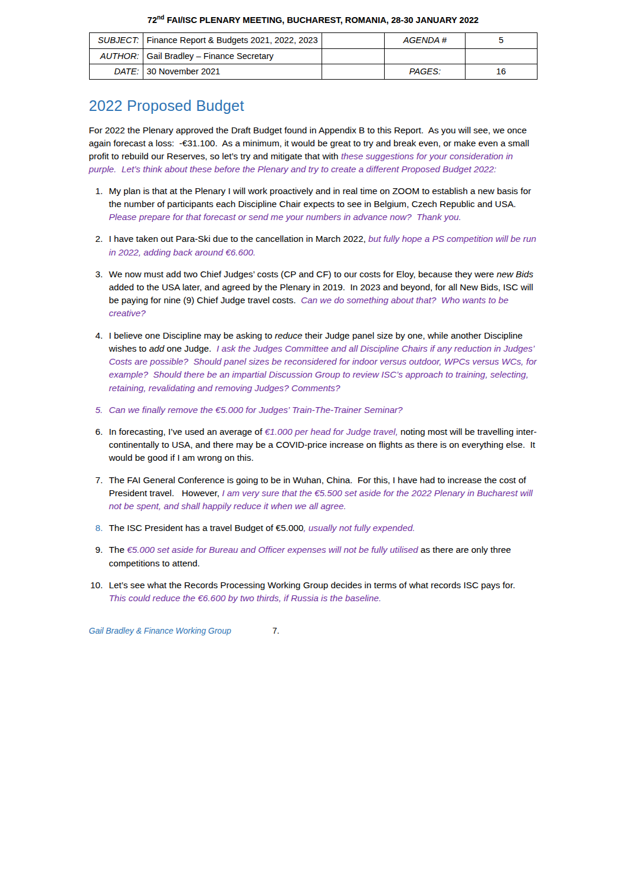72nd FAI/ISC PLENARY MEETING, BUCHAREST, ROMANIA, 28-30 JANUARY 2022
| SUBJECT: | Finance Report & Budgets 2021, 2022, 2023 | | AGENDA # | 5 |
| AUTHOR: | Gail Bradley – Finance Secretary | | | |
| DATE: | 30 November 2021 | | PAGES: | 16 |
2022 Proposed Budget
For 2022 the Plenary approved the Draft Budget found in Appendix B to this Report. As you will see, we once again forecast a loss: -€31.100. As a minimum, it would be great to try and break even, or make even a small profit to rebuild our Reserves, so let’s try and mitigate that with these suggestions for your consideration in purple. Let’s think about these before the Plenary and try to create a different Proposed Budget 2022:
My plan is that at the Plenary I will work proactively and in real time on ZOOM to establish a new basis for the number of participants each Discipline Chair expects to see in Belgium, Czech Republic and USA. Please prepare for that forecast or send me your numbers in advance now? Thank you.
I have taken out Para-Ski due to the cancellation in March 2022, but fully hope a PS competition will be run in 2022, adding back around €6.600.
We now must add two Chief Judges’ costs (CP and CF) to our costs for Eloy, because they were new Bids added to the USA later, and agreed by the Plenary in 2019. In 2023 and beyond, for all New Bids, ISC will be paying for nine (9) Chief Judge travel costs. Can we do something about that? Who wants to be creative?
I believe one Discipline may be asking to reduce their Judge panel size by one, while another Discipline wishes to add one Judge. I ask the Judges Committee and all Discipline Chairs if any reduction in Judges’ Costs are possible? Should panel sizes be reconsidered for indoor versus outdoor, WPCs versus WCs, for example? Should there be an impartial Discussion Group to review ISC’s approach to training, selecting, retaining, revalidating and removing Judges? Comments?
Can we finally remove the €5.000 for Judges’ Train-The-Trainer Seminar?
In forecasting, I’ve used an average of €1.000 per head for Judge travel, noting most will be travelling inter-continentally to USA, and there may be a COVID-price increase on flights as there is on everything else. It would be good if I am wrong on this.
The FAI General Conference is going to be in Wuhan, China. For this, I have had to increase the cost of President travel. However, I am very sure that the €5.500 set aside for the 2022 Plenary in Bucharest will not be spent, and shall happily reduce it when we all agree.
The ISC President has a travel Budget of €5.000, usually not fully expended.
The €5.000 set aside for Bureau and Officer expenses will not be fully utilised as there are only three competitions to attend.
Let’s see what the Records Processing Working Group decides in terms of what records ISC pays for. This could reduce the €6.600 by two thirds, if Russia is the baseline.
Gail Bradley & Finance Working Group 7.